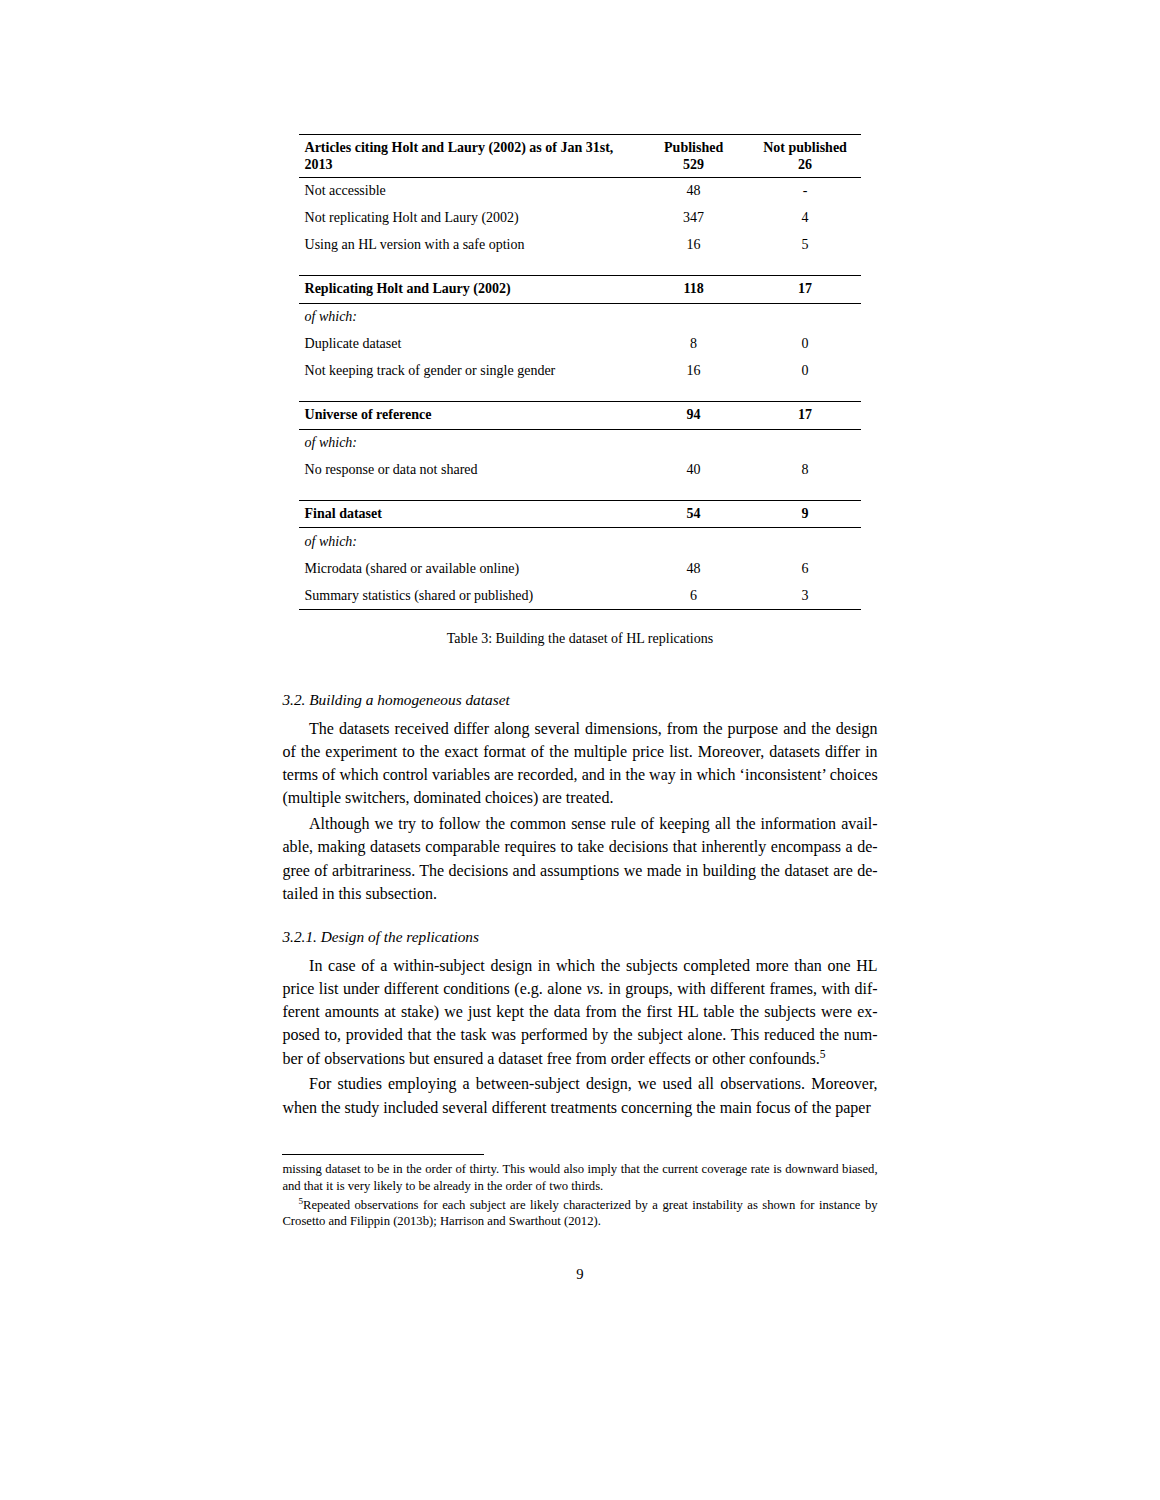| Articles citing Holt and Laury (2002) as of Jan 31st, 2013 | Published 529 | Not published 26 |
| --- | --- | --- |
| Not accessible | 48 | - |
| Not replicating Holt and Laury (2002) | 347 | 4 |
| Using an HL version with a safe option | 16 | 5 |
| Replicating Holt and Laury (2002) | 118 | 17 |
| of which: | | |
| Duplicate dataset | 8 | 0 |
| Not keeping track of gender or single gender | 16 | 0 |
| Universe of reference | 94 | 17 |
| of which: | | |
| No response or data not shared | 40 | 8 |
| Final dataset | 54 | 9 |
| of which: | | |
| Microdata (shared or available online) | 48 | 6 |
| Summary statistics (shared or published) | 6 | 3 |
Table 3: Building the dataset of HL replications
3.2. Building a homogeneous dataset
The datasets received differ along several dimensions, from the purpose and the design of the experiment to the exact format of the multiple price list. Moreover, datasets differ in terms of which control variables are recorded, and in the way in which ‘inconsistent’ choices (multiple switchers, dominated choices) are treated.
Although we try to follow the common sense rule of keeping all the information available, making datasets comparable requires to take decisions that inherently encompass a degree of arbitrariness. The decisions and assumptions we made in building the dataset are detailed in this subsection.
3.2.1. Design of the replications
In case of a within-subject design in which the subjects completed more than one HL price list under different conditions (e.g. alone vs. in groups, with different frames, with different amounts at stake) we just kept the data from the first HL table the subjects were exposed to, provided that the task was performed by the subject alone. This reduced the number of observations but ensured a dataset free from order effects or other confounds.5
For studies employing a between-subject design, we used all observations. Moreover, when the study included several different treatments concerning the main focus of the paper
missing dataset to be in the order of thirty. This would also imply that the current coverage rate is downward biased, and that it is very likely to be already in the order of two thirds.
5Repeated observations for each subject are likely characterized by a great instability as shown for instance by Crosetto and Filippin (2013b); Harrison and Swarthout (2012).
9